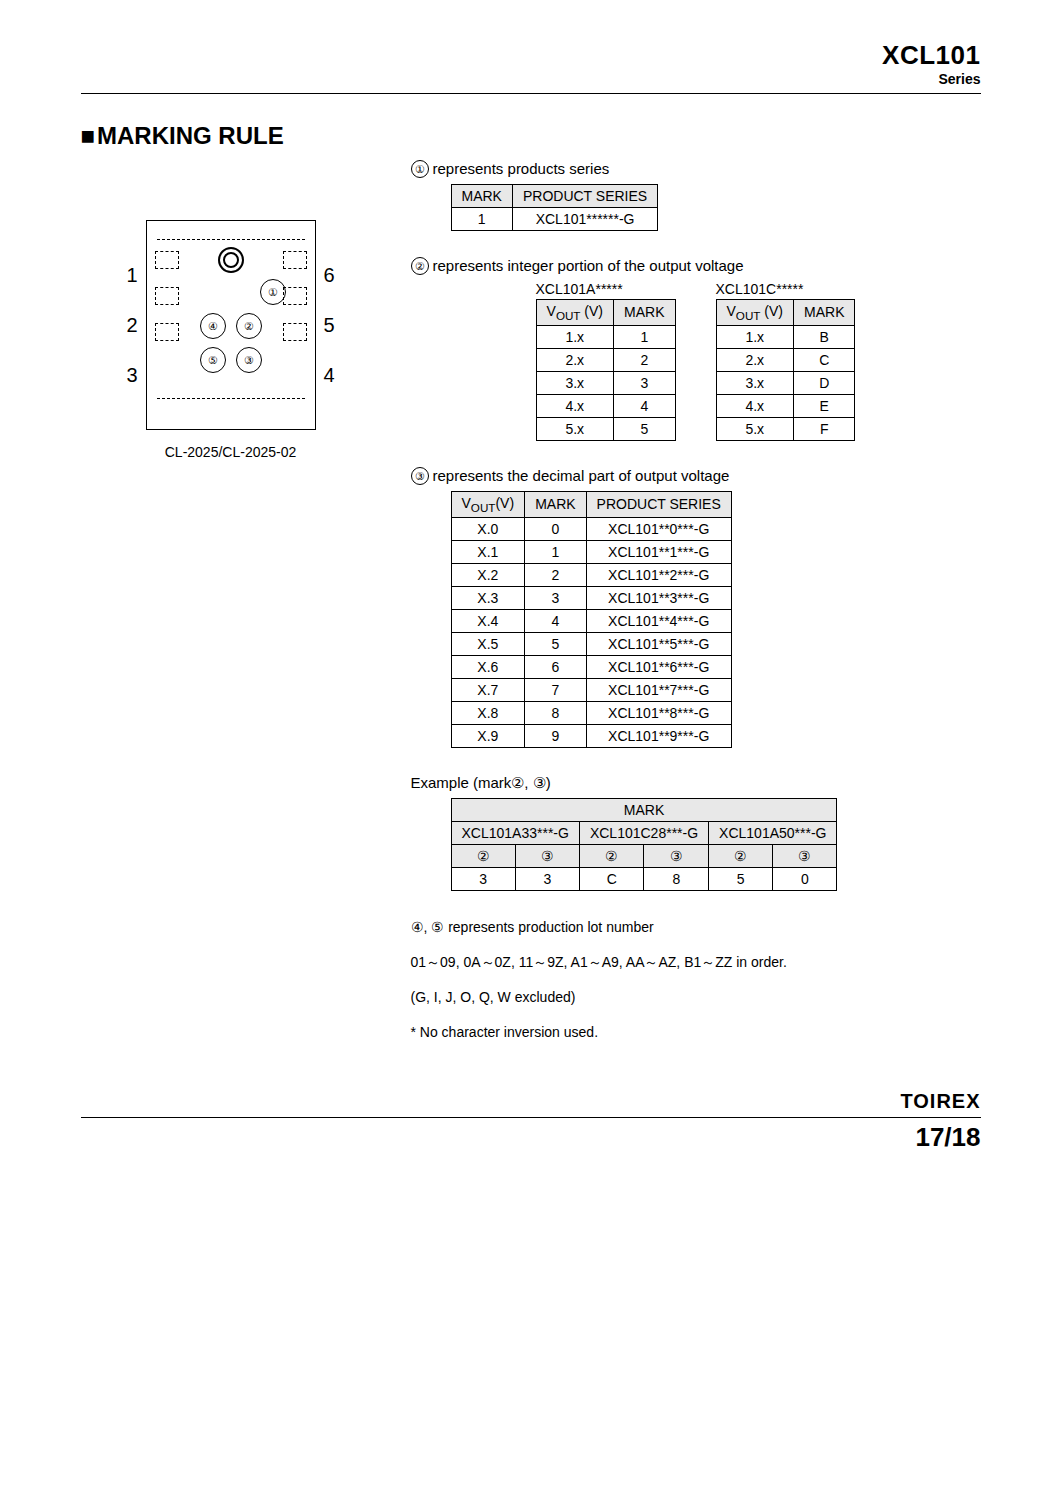XCL101
Series
MARKING RULE
1
2
3
①
④
②
⑤
③
6
5
4
CL-2025/CL-2025-02
①represents products series
| MARK | PRODUCT SERIES |
| --- | --- |
| 1 | XCL101******-G |
②represents integer portion of the output voltage
XCL101A*****
| V OUT (V) | MARK |
| --- | --- |
| 1.x | 1 |
| 2.x | 2 |
| 3.x | 3 |
| 4.x | 4 |
| 5.x | 5 |
XCL101C*****
| V OUT (V) | MARK |
| --- | --- |
| 1.x | B |
| 2.x | C |
| 3.x | D |
| 4.x | E |
| 5.x | F |
③represents the decimal part of output voltage
| V OUT (V) | MARK | PRODUCT SERIES |
| --- | --- | --- |
| X.0 | 0 | XCL101**0***-G |
| X.1 | 1 | XCL101**1***-G |
| X.2 | 2 | XCL101**2***-G |
| X.3 | 3 | XCL101**3***-G |
| X.4 | 4 | XCL101**4***-G |
| X.5 | 5 | XCL101**5***-G |
| X.6 | 6 | XCL101**6***-G |
| X.7 | 7 | XCL101**7***-G |
| X.8 | 8 | XCL101**8***-G |
| X.9 | 9 | XCL101**9***-G |
Example (mark②, ③)
| MARK |
| --- |
| XCL101A33***-G | XCL101C28***-G | XCL101A50***-G |
| ② | ③ | ② | ③ | ② | ③ |
| 3 | 3 | C | 8 | 5 | 0 |
④, ⑤ represents production lot number
01～09, 0A～0Z, 11～9Z, A1～A9, AA～AZ, B1～ZZ in order.
(G, I, J, O, Q, W excluded)
* No character inversion used.
TOIREX
17/18